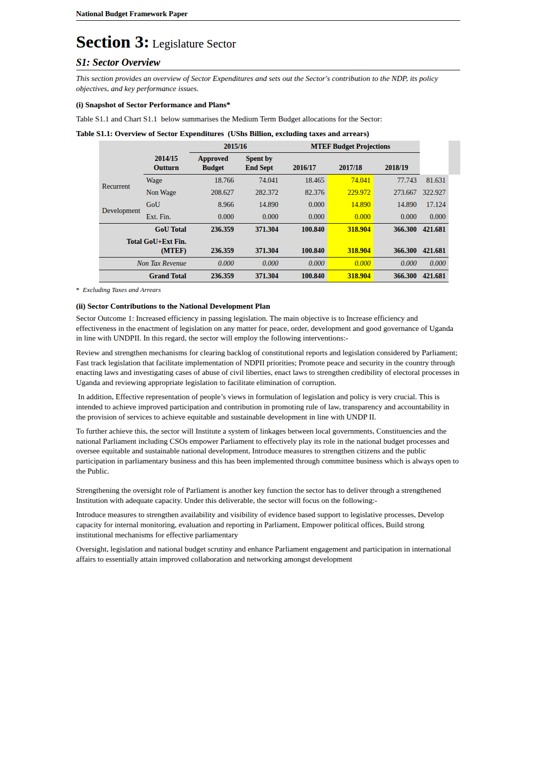National Budget Framework Paper
Section 3: Legislature Sector
S1: Sector Overview
This section provides an overview of Sector Expenditures and sets out the Sector's contribution to the NDP, its policy objectives, and key performance issues.
(i) Snapshot of Sector Performance and Plans*
Table S1.1 and Chart S1.1 below summarises the Medium Term Budget allocations for the Sector:
Table S1.1: Overview of Sector Expenditures (UShs Billion, excluding taxes and arrears)
| | | | 2015/16 | MTEF Budget Projections | |
| | | 2014/15 Outturn | Approved Budget | Spent by End Sept | 2016/17 | 2017/18 | 2018/19 | |
| | Recurrent | Wage | 18.766 | 74.041 | 18.465 | 74.041 | 77.743 | 81.631 | |
| | Non Wage | 208.627 | 282.372 | 82.376 | 229.972 | 273.667 | 322.927 | |
| | Development | GoU | 8.966 | 14.890 | 0.000 | 14.890 | 14.890 | 17.124 | |
| | Ext. Fin. | 0.000 | 0.000 | 0.000 | 0.000 | 0.000 | 0.000 | |
| | GoU Total | 236.359 | 371.304 | 100.840 | 318.904 | 366.300 | 421.681 | |
| | Total GoU+Ext Fin. (MTEF) | 236.359 | 371.304 | 100.840 | 318.904 | 366.300 | 421.681 | |
| | Non Tax Revenue | 0.000 | 0.000 | 0.000 | 0.000 | 0.000 | 0.000 | |
| | Grand Total | 236.359 | 371.304 | 100.840 | 318.904 | 366.300 | 421.681 | |
* Excluding Taxes and Arrears
(ii) Sector Contributions to the National Development Plan
Sector Outcome 1: Increased efficiency in passing legislation. The main objective is to Increase efficiency and effectiveness in the enactment of legislation on any matter for peace, order, development and good governance of Uganda in line with UNDPII. In this regard, the sector will employ the following interventions:-
Review and strengthen mechanisms for clearing backlog of constitutional reports and legislation considered by Parliament; Fast track legislation that facilitate implementation of NDPII priorities; Promote peace and security in the country through enacting laws and investigating cases of abuse of civil liberties, enact laws to strengthen credibility of electoral processes in Uganda and reviewing appropriate legislation to facilitate elimination of corruption.
In addition, Effective representation of people’s views in formulation of legislation and policy is very crucial. This is intended to achieve improved participation and contribution in promoting rule of law, transparency and accountability in the provision of services to achieve equitable and sustainable development in line with UNDP II.
To further achieve this, the sector will Institute a system of linkages between local governments, Constituencies and the national Parliament including CSOs empower Parliament to effectively play its role in the national budget processes and oversee equitable and sustainable national development, Introduce measures to strengthen citizens and the public participation in parliamentary business and this has been implemented through committee business which is always open to the Public.
Strengthening the oversight role of Parliament is another key function the sector has to deliver through a strengthened Institution with adequate capacity. Under this deliverable, the sector will focus on the following:-
Introduce measures to strengthen availability and visibility of evidence based support to legislative processes, Develop capacity for internal monitoring, evaluation and reporting in Parliament, Empower political offices, Build strong institutional mechanisms for effective parliamentary
Oversight, legislation and national budget scrutiny and enhance Parliament engagement and participation in international affairs to essentially attain improved collaboration and networking amongst development